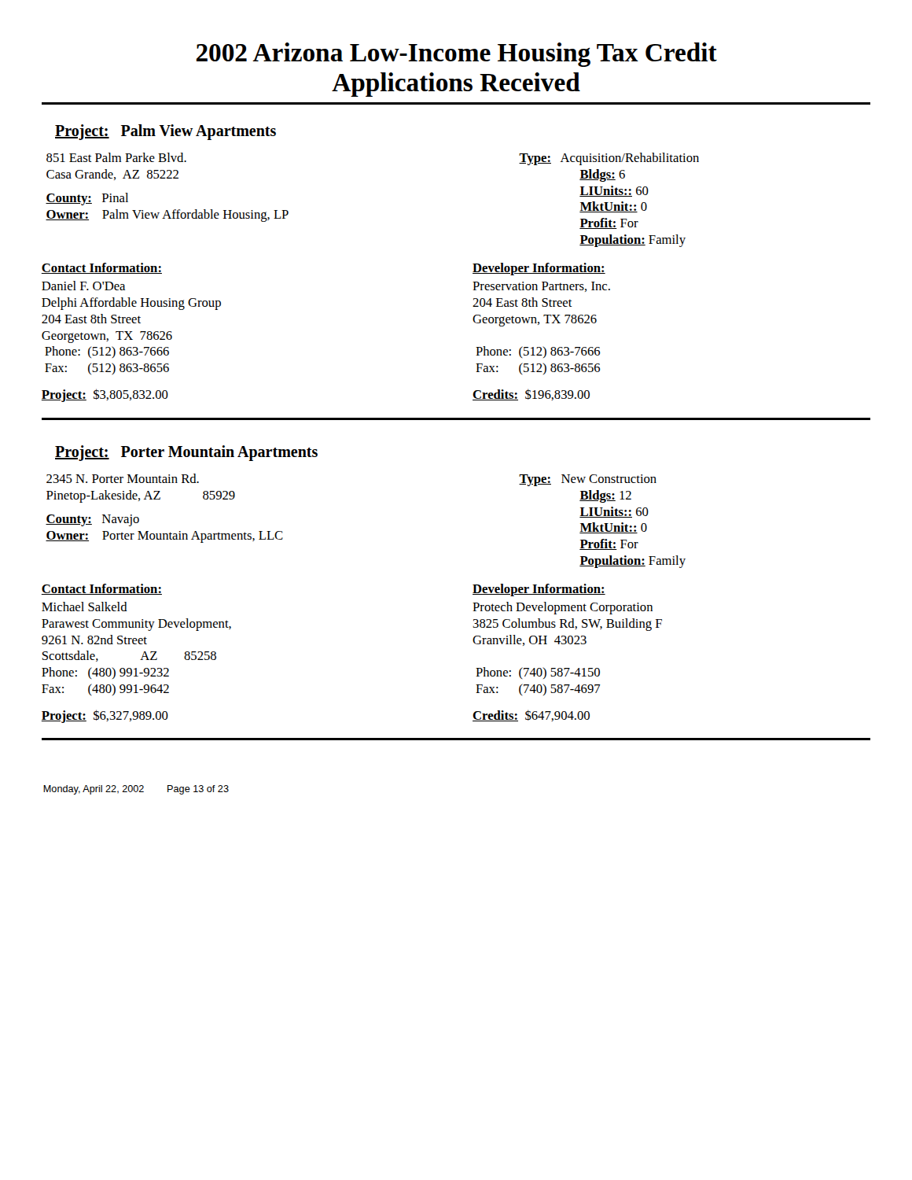2002 Arizona Low-Income Housing Tax Credit
Applications Received
Project: Palm View Apartments
| 851 East Palm Parke Blvd. Casa Grande, AZ 85222 County: Pinal Owner: Palm View Affordable Housing, LP | Type: Acquisition/Rehabilitation Bldgs: 6 LIUnits:: 60 MktUnit:: 0 Profit: For Population: Family |
| Contact Information: Daniel F. O'Dea Delphi Affordable Housing Group 204 East 8th Street Georgetown, TX 78626 Phone: (512) 863-7666 Fax: (512) 863-8656 Project: $3,805,832.00 | Developer Information: Preservation Partners, Inc. 204 East 8th Street Georgetown, TX 78626 Phone: (512) 863-7666 Fax: (512) 863-8656 Credits: $196,839.00 |
Project: Porter Mountain Apartments
| 2345 N. Porter Mountain Rd. Pinetop-Lakeside, AZ 85929 County: Navajo Owner: Porter Mountain Apartments, LLC | Type: New Construction Bldgs: 12 LIUnits:: 60 MktUnit:: 0 Profit: For Population: Family |
| Contact Information: Michael Salkeld Parawest Community Development, 9261 N. 82nd Street Scottsdale, AZ 85258 Phone: (480) 991-9232 Fax: (480) 991-9642 Project: $6,327,989.00 | Developer Information: Protech Development Corporation 3825 Columbus Rd, SW, Building F Granville, OH 43023 Phone: (740) 587-4150 Fax: (740) 587-4697 Credits: $647,904.00 |
| Monday, April 22, 2002 | Page 13 of 23 | |